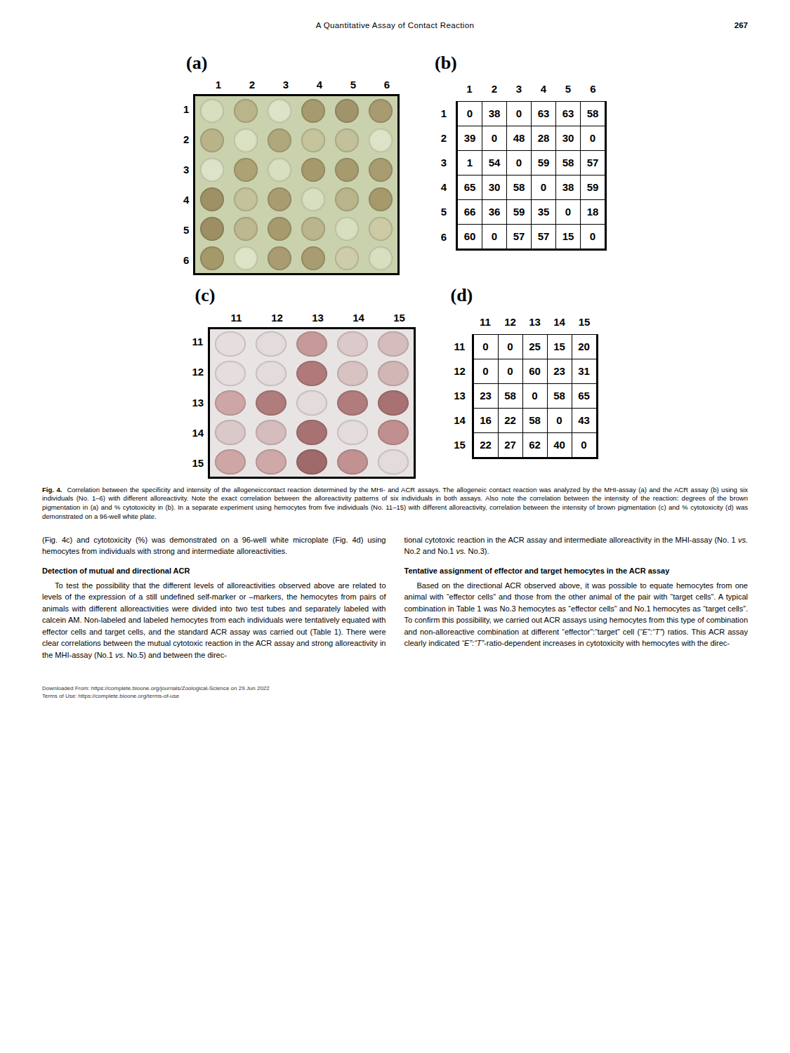A Quantitative Assay of Contact Reaction 267
(a)
1 2 3 4 5 6
123456
(b)
| | 1 | 2 | 3 | 4 | 5 | 6 |
| --- | --- | --- | --- | --- | --- | --- |
| 1 | 0 | 38 | 0 | 63 | 63 | 58 |
| 2 | 39 | 0 | 48 | 28 | 30 | 0 |
| 3 | 1 | 54 | 0 | 59 | 58 | 57 |
| 4 | 65 | 30 | 58 | 0 | 38 | 59 |
| 5 | 66 | 36 | 59 | 35 | 0 | 18 |
| 6 | 60 | 0 | 57 | 57 | 15 | 0 |
(c)
11 12 13 14 15
1112131415
(d)
| | 11 | 12 | 13 | 14 | 15 |
| --- | --- | --- | --- | --- | --- |
| 11 | 0 | 0 | 25 | 15 | 20 |
| 12 | 0 | 0 | 60 | 23 | 31 |
| 13 | 23 | 58 | 0 | 58 | 65 |
| 14 | 16 | 22 | 58 | 0 | 43 |
| 15 | 22 | 27 | 62 | 40 | 0 |
Fig. 4. Correlation between the specificity and intensity of the allogeneiccontact reaction determined by the MHI- and ACR assays. The allogeneic contact reaction was analyzed by the MHI-assay (a) and the ACR assay (b) using six individuals (No. 1–6) with different alloreactivity. Note the exact correlation between the alloreactivity patterns of six individuals in both assays. Also note the correlation between the intensity of the reaction: degrees of the brown pigmentation in (a) and % cytotoxicity in (b). In a separate experiment using hemocytes from five individuals (No. 11–15) with different alloreactivity, correlation between the intensity of brown pigmentation (c) and % cytotoxicity (d) was demonstrated on a 96-well white plate.
(Fig. 4c) and cytotoxicity (%) was demonstrated on a 96-well white microplate (Fig. 4d) using hemocytes from individuals with strong and intermediate alloreactivities.
Detection of mutual and directional ACR
To test the possibility that the different levels of alloreactivities observed above are related to levels of the expression of a still undefined self-marker or –markers, the hemocytes from pairs of animals with different alloreactivities were divided into two test tubes and separately labeled with calcein AM. Non-labeled and labeled hemocytes from each individuals were tentatively equated with effector cells and target cells, and the standard ACR assay was carried out (Table 1). There were clear correlations between the mutual cytotoxic reaction in the ACR assay and strong alloreactivity in the MHI-assay (No.1 vs. No.5) and between the direc-
tional cytotoxic reaction in the ACR assay and intermediate alloreactivity in the MHI-assay (No. 1 vs. No.2 and No.1 vs. No.3).
Tentative assignment of effector and target hemocytes in the ACR assay
Based on the directional ACR observed above, it was possible to equate hemocytes from one animal with “effector cells” and those from the other animal of the pair with “target cells”. A typical combination in Table 1 was No.3 hemocytes as “effector cells” and No.1 hemocytes as “target cells”. To confirm this possibility, we carried out ACR assays using hemocytes from this type of combination and non-alloreactive combination at different “effector”:“target” cell (“E”:“T”) ratios. This ACR assay clearly indicated “E”:“T”-ratio-dependent increases in cytotoxicity with hemocytes with the direc-
Downloaded From: https://complete.bioone.org/journals/Zoological-Science on 29 Jun 2022
Terms of Use: https://complete.bioone.org/terms-of-use